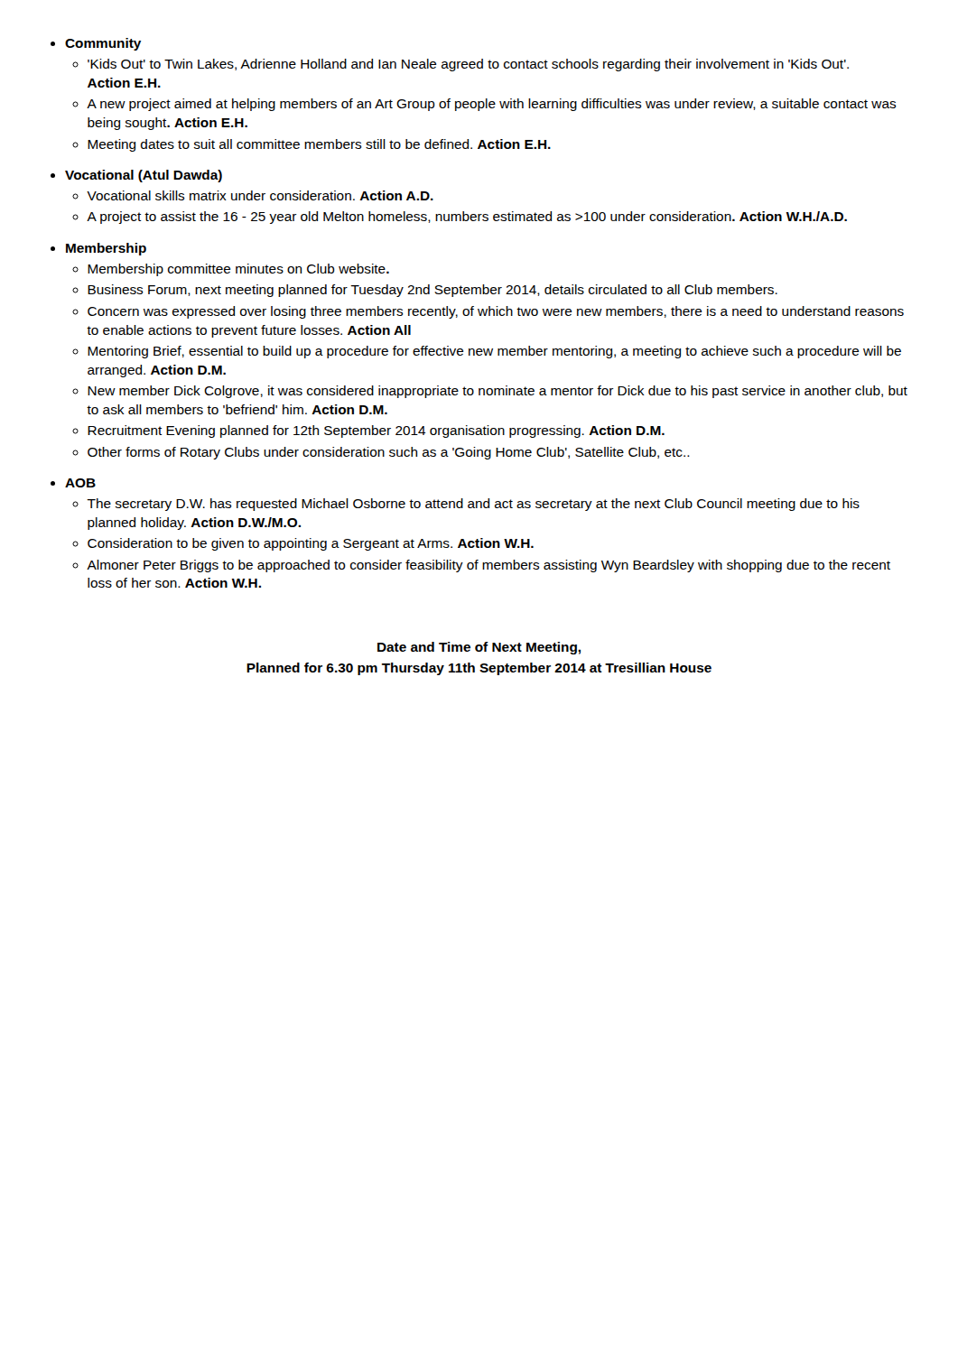Community
'Kids Out' to Twin Lakes, Adrienne Holland and Ian Neale agreed to contact schools regarding their involvement in 'Kids Out'. Action E.H.
A new project aimed at helping members of an Art Group of people with learning difficulties was under review, a suitable contact was being sought. Action E.H.
Meeting dates to suit all committee members still to be defined. Action E.H.
Vocational (Atul Dawda)
Vocational skills matrix under consideration. Action A.D.
A project to assist the 16 - 25 year old Melton homeless, numbers estimated as >100 under consideration. Action W.H./A.D.
Membership
Membership committee minutes on Club website.
Business Forum, next meeting planned for Tuesday 2nd September 2014, details circulated to all Club members.
Concern was expressed over losing three members recently, of which two were new members, there is a need to understand reasons to enable actions to prevent future losses. Action All
Mentoring Brief, essential to build up a procedure for effective new member mentoring, a meeting to achieve such a procedure will be arranged. Action D.M.
New member Dick Colgrove, it was considered inappropriate to nominate a mentor for Dick due to his past service in another club, but to ask all members to 'befriend' him. Action D.M.
Recruitment Evening planned for 12th September 2014 organisation progressing. Action D.M.
Other forms of Rotary Clubs under consideration such as a 'Going Home Club', Satellite Club, etc..
AOB
The secretary D.W. has requested Michael Osborne to attend and act as secretary at the next Club Council meeting due to his planned holiday. Action D.W./M.O.
Consideration to be given to appointing a Sergeant at Arms. Action W.H.
Almoner Peter Briggs to be approached to consider feasibility of members assisting Wyn Beardsley with shopping due to the recent loss of her son. Action W.H.
Date and Time of Next Meeting, Planned for 6.30 pm Thursday 11th September 2014 at Tresillian House